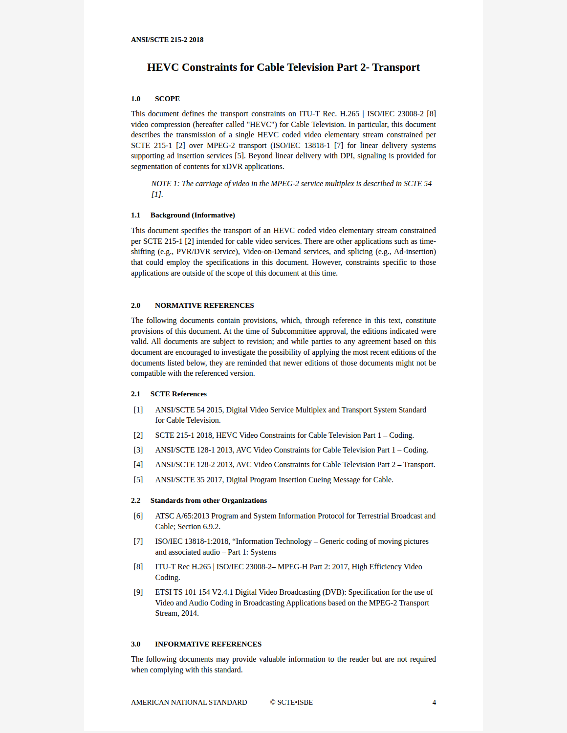ANSI/SCTE 215-2 2018
HEVC Constraints for Cable Television Part 2- Transport
1.0 SCOPE
This document defines the transport constraints on ITU-T Rec. H.265 | ISO/IEC 23008-2 [8] video compression (hereafter called "HEVC") for Cable Television. In particular, this document describes the transmission of a single HEVC coded video elementary stream constrained per SCTE 215-1 [2] over MPEG-2 transport (ISO/IEC 13818-1 [7] for linear delivery systems supporting ad insertion services [5]. Beyond linear delivery with DPI, signaling is provided for segmentation of contents for xDVR applications.
NOTE 1: The carriage of video in the MPEG-2 service multiplex is described in SCTE 54 [1].
1.1 Background (Informative)
This document specifies the transport of an HEVC coded video elementary stream constrained per SCTE 215-1 [2] intended for cable video services. There are other applications such as time-shifting (e.g., PVR/DVR service), Video-on-Demand services, and splicing (e.g., Ad-insertion) that could employ the specifications in this document. However, constraints specific to those applications are outside of the scope of this document at this time.
2.0 NORMATIVE REFERENCES
The following documents contain provisions, which, through reference in this text, constitute provisions of this document. At the time of Subcommittee approval, the editions indicated were valid. All documents are subject to revision; and while parties to any agreement based on this document are encouraged to investigate the possibility of applying the most recent editions of the documents listed below, they are reminded that newer editions of those documents might not be compatible with the referenced version.
2.1 SCTE References
[1] ANSI/SCTE 54 2015, Digital Video Service Multiplex and Transport System Standard for Cable Television.
[2] SCTE 215-1 2018, HEVC Video Constraints for Cable Television Part 1 – Coding.
[3] ANSI/SCTE 128-1 2013, AVC Video Constraints for Cable Television Part 1 – Coding.
[4] ANSI/SCTE 128-2 2013, AVC Video Constraints for Cable Television Part 2 – Transport.
[5] ANSI/SCTE 35 2017, Digital Program Insertion Cueing Message for Cable.
2.2 Standards from other Organizations
[6] ATSC A/65:2013 Program and System Information Protocol for Terrestrial Broadcast and Cable; Section 6.9.2.
[7] ISO/IEC 13818-1:2018, “Information Technology – Generic coding of moving pictures and associated audio – Part 1: Systems
[8] ITU-T Rec H.265 | ISO/IEC 23008-2– MPEG-H Part 2: 2017, High Efficiency Video Coding.
[9] ETSI TS 101 154 V2.4.1 Digital Video Broadcasting (DVB): Specification for the use of Video and Audio Coding in Broadcasting Applications based on the MPEG-2 Transport Stream, 2014.
3.0 INFORMATIVE REFERENCES
The following documents may provide valuable information to the reader but are not required when complying with this standard.
AMERICAN NATIONAL STANDARD © SCTE•ISBE 4